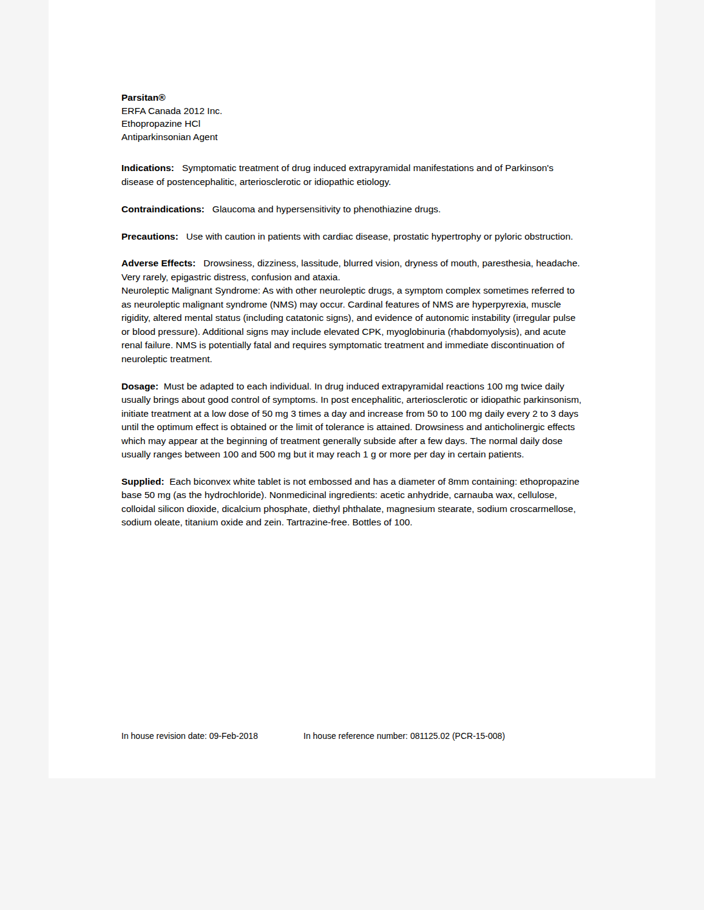Parsitan®
ERFA Canada 2012 Inc.
Ethopropazine HCl
Antiparkinsonian Agent
Indications: Symptomatic treatment of drug induced extrapyramidal manifestations and of Parkinson's disease of postencephalitic, arteriosclerotic or idiopathic etiology.
Contraindications: Glaucoma and hypersensitivity to phenothiazine drugs.
Precautions: Use with caution in patients with cardiac disease, prostatic hypertrophy or pyloric obstruction.
Adverse Effects: Drowsiness, dizziness, lassitude, blurred vision, dryness of mouth, paresthesia, headache. Very rarely, epigastric distress, confusion and ataxia.
Neuroleptic Malignant Syndrome: As with other neuroleptic drugs, a symptom complex sometimes referred to as neuroleptic malignant syndrome (NMS) may occur. Cardinal features of NMS are hyperpyrexia, muscle rigidity, altered mental status (including catatonic signs), and evidence of autonomic instability (irregular pulse or blood pressure). Additional signs may include elevated CPK, myoglobinuria (rhabdomyolysis), and acute renal failure. NMS is potentially fatal and requires symptomatic treatment and immediate discontinuation of neuroleptic treatment.
Dosage: Must be adapted to each individual. In drug induced extrapyramidal reactions 100 mg twice daily usually brings about good control of symptoms. In post encephalitic, arteriosclerotic or idiopathic parkinsonism, initiate treatment at a low dose of 50 mg 3 times a day and increase from 50 to 100 mg daily every 2 to 3 days until the optimum effect is obtained or the limit of tolerance is attained. Drowsiness and anticholinergic effects which may appear at the beginning of treatment generally subside after a few days. The normal daily dose usually ranges between 100 and 500 mg but it may reach 1 g or more per day in certain patients.
Supplied: Each biconvex white tablet is not embossed and has a diameter of 8mm containing: ethopropazine base 50 mg (as the hydrochloride). Nonmedicinal ingredients: acetic anhydride, carnauba wax, cellulose, colloidal silicon dioxide, dicalcium phosphate, diethyl phthalate, magnesium stearate, sodium croscarmellose, sodium oleate, titanium oxide and zein. Tartrazine-free. Bottles of 100.
In house revision date: 09-Feb-2018
In house reference number: 081125.02 (PCR-15-008)